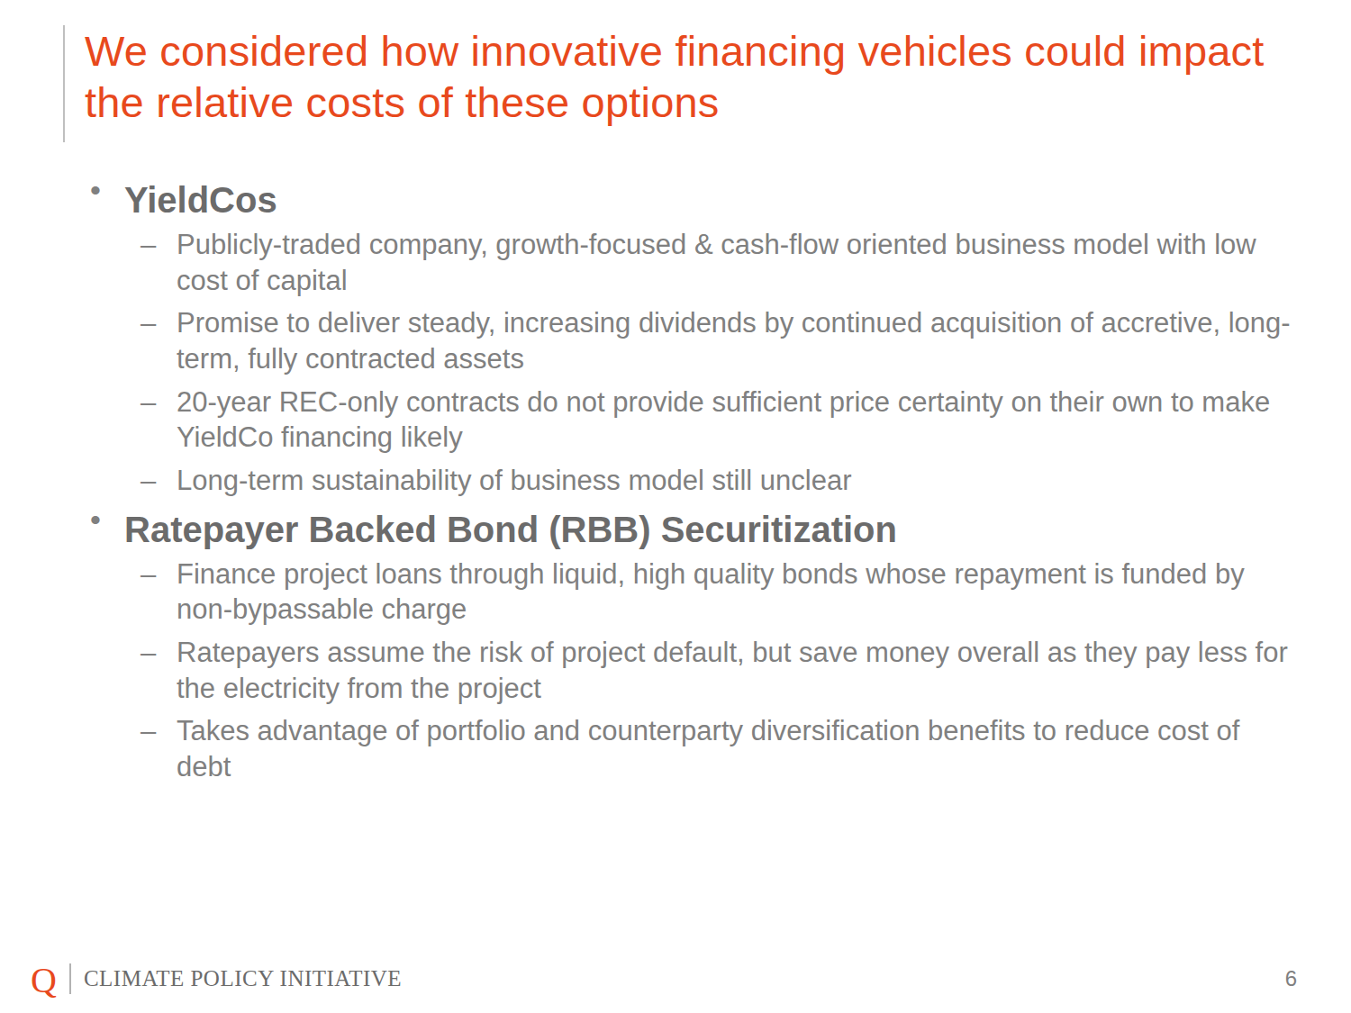We considered how innovative financing vehicles could impact the relative costs of these options
YieldCos
Publicly-traded company, growth-focused & cash-flow oriented business model with low cost of capital
Promise to deliver steady, increasing dividends by continued acquisition of accretive, long-term, fully contracted assets
20-year REC-only contracts do not provide sufficient price certainty on their own to make YieldCo financing likely
Long-term sustainability of business model still unclear
Ratepayer Backed Bond (RBB) Securitization
Finance project loans through liquid, high quality bonds whose repayment is funded by non-bypassable charge
Ratepayers assume the risk of project default, but save money overall as they pay less for the electricity from the project
Takes advantage of portfolio and counterparty diversification benefits to reduce cost of debt
Q CLIMATE POLICY INITIATIVE
6